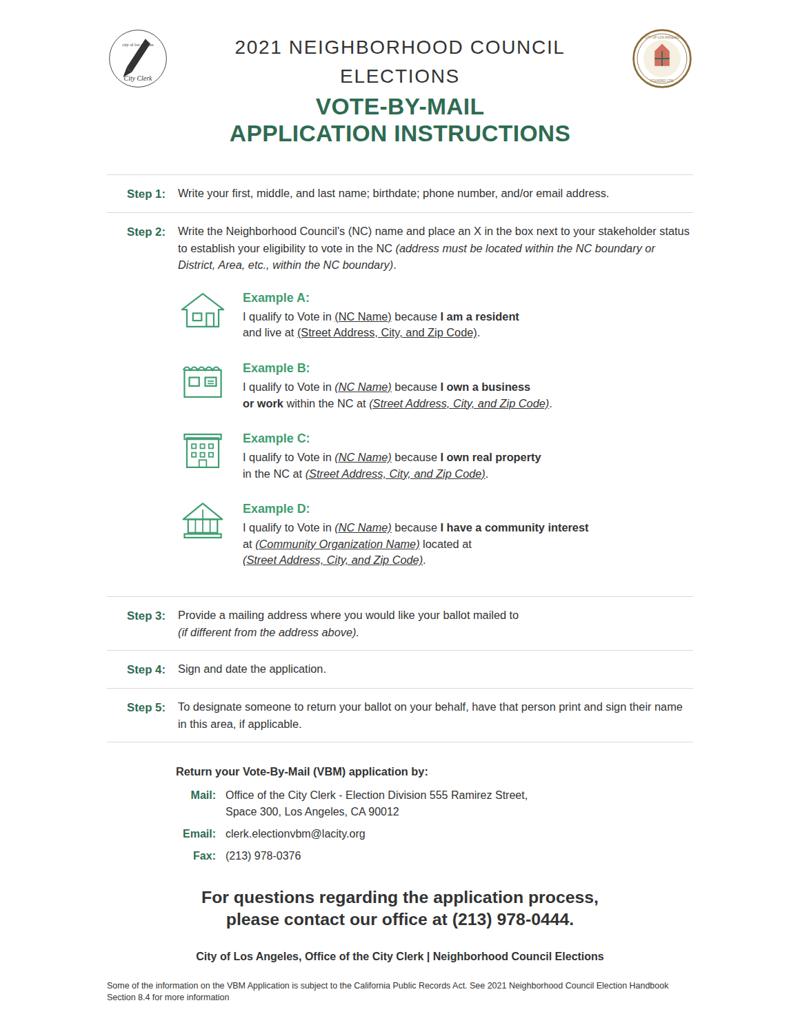city of los angeles City Clerk
2021 Neighborhood Council Elections
Vote-By-Mail
Application Instructions
CITY OF LOS ANGELES FOUNDED 1781
Step 1:
Write your first, middle, and last name; birthdate; phone number, and/or email address.
Step 2:
Write the Neighborhood Council's (NC) name and place an X in the box next to your stakeholder status to establish your eligibility to vote in the NC (address must be located within the NC boundary or District, Area, etc., within the NC boundary).
Example A:
I qualify to Vote in (NC Name) because I am a resident
and live at (Street Address, City, and Zip Code).
Example B:
I qualify to Vote in (NC Name) because I own a business
or work within the NC at (Street Address, City, and Zip Code).
Example C:
I qualify to Vote in (NC Name) because I own real property
in the NC at (Street Address, City, and Zip Code).
Example D:
I qualify to Vote in (NC Name) because I have a community interest
at (Community Organization Name) located at
(Street Address, City, and Zip Code).
Step 3:
Provide a mailing address where you would like your ballot mailed to
(if different from the address above).
Step 4:
Sign and date the application.
Step 5:
To designate someone to return your ballot on your behalf, have that person print and sign their name in this area, if applicable.
Return your Vote-By-Mail (VBM) application by:
Mail:
Office of the City Clerk - Election Division 555 Ramirez Street,
Space 300, Los Angeles, CA 90012
Email:
clerk.electionvbm@lacity.org
Fax:
(213) 978-0376
For questions regarding the application process,
please contact our office at (213) 978-0444.
City of Los Angeles, Office of the City Clerk | Neighborhood Council Elections
Some of the information on the VBM Application is subject to the California Public Records Act. See 2021 Neighborhood Council Election Handbook Section 8.4 for more information